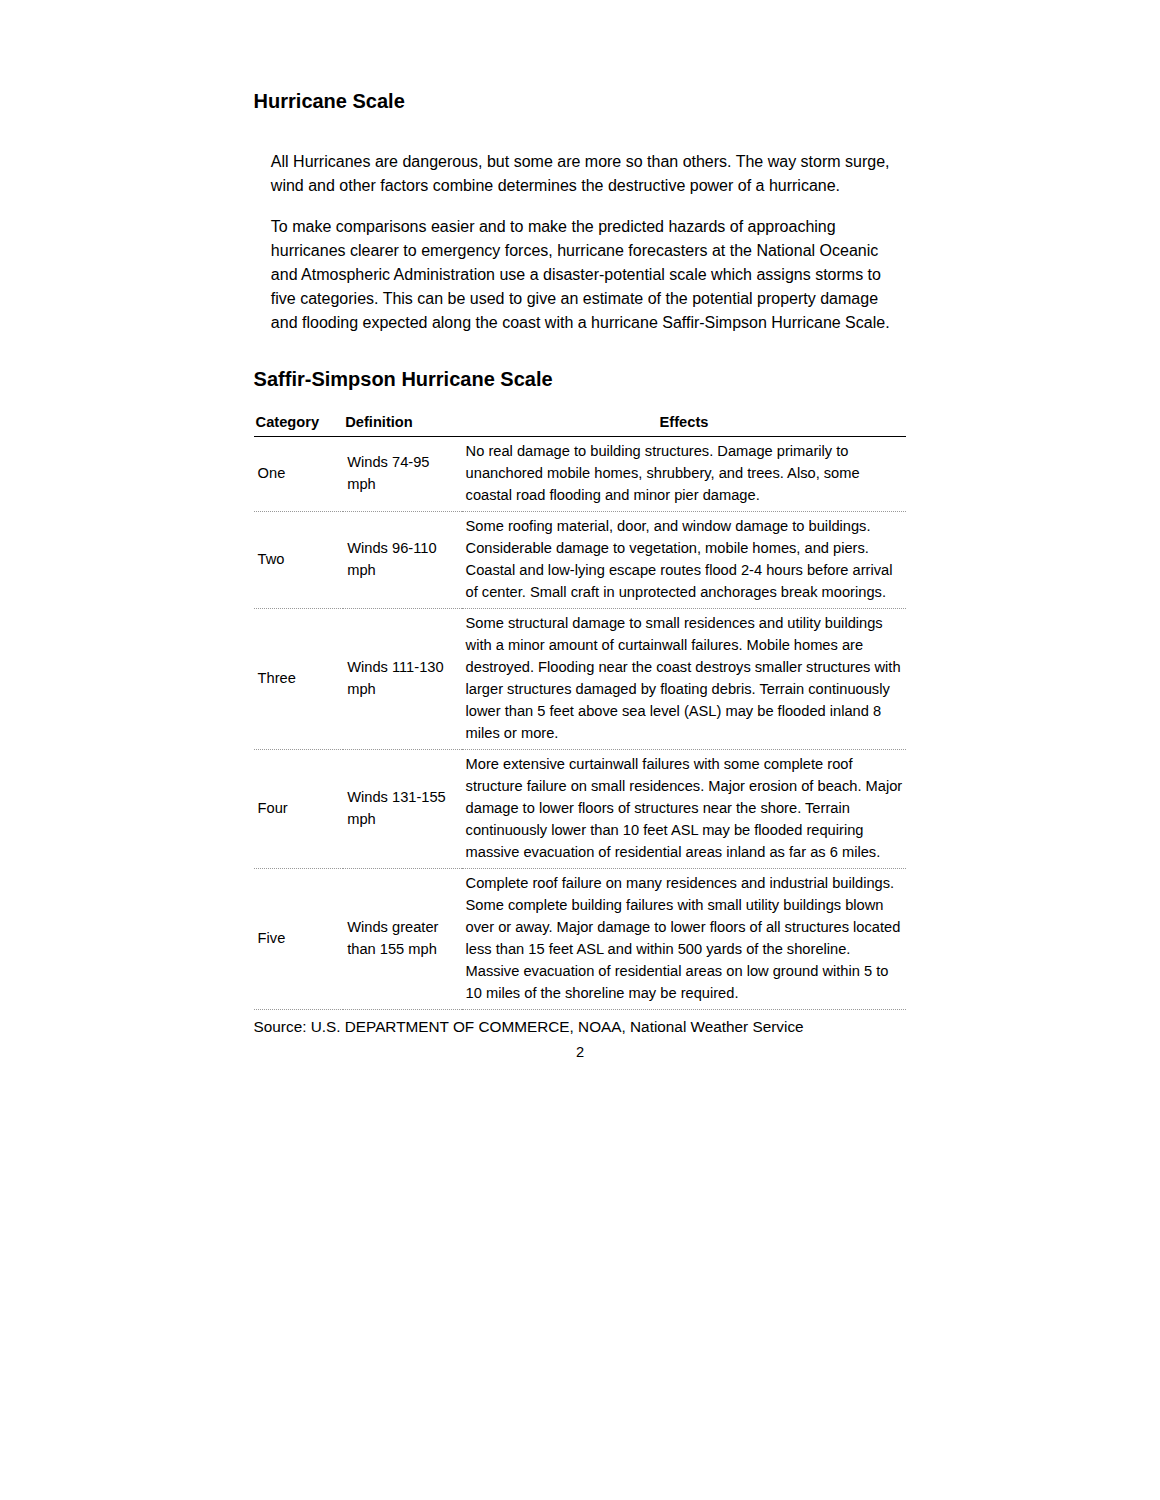Hurricane Scale
All Hurricanes are dangerous, but some are more so than others. The way storm surge, wind and other factors combine determines the destructive power of a hurricane.
To make comparisons easier and to make the predicted hazards of approaching hurricanes clearer to emergency forces, hurricane forecasters at the National Oceanic and Atmospheric Administration use a disaster-potential scale which assigns storms to five categories. This can be used to give an estimate of the potential property damage and flooding expected along the coast with a hurricane Saffir-Simpson Hurricane Scale.
Saffir-Simpson Hurricane Scale
| Category | Definition | Effects |
| --- | --- | --- |
| One | Winds 74-95 mph | No real damage to building structures. Damage primarily to unanchored mobile homes, shrubbery, and trees. Also, some coastal road flooding and minor pier damage. |
| Two | Winds 96-110 mph | Some roofing material, door, and window damage to buildings. Considerable damage to vegetation, mobile homes, and piers. Coastal and low-lying escape routes flood 2-4 hours before arrival of center. Small craft in unprotected anchorages break moorings. |
| Three | Winds 111-130 mph | Some structural damage to small residences and utility buildings with a minor amount of curtainwall failures. Mobile homes are destroyed. Flooding near the coast destroys smaller structures with larger structures damaged by floating debris. Terrain continuously lower than 5 feet above sea level (ASL) may be flooded inland 8 miles or more. |
| Four | Winds 131-155 mph | More extensive curtainwall failures with some complete roof structure failure on small residences. Major erosion of beach. Major damage to lower floors of structures near the shore. Terrain continuously lower than 10 feet ASL may be flooded requiring massive evacuation of residential areas inland as far as 6 miles. |
| Five | Winds greater than 155 mph | Complete roof failure on many residences and industrial buildings. Some complete building failures with small utility buildings blown over or away. Major damage to lower floors of all structures located less than 15 feet ASL and within 500 yards of the shoreline. Massive evacuation of residential areas on low ground within 5 to 10 miles of the shoreline may be required. |
Source: U.S. DEPARTMENT OF COMMERCE, NOAA, National Weather Service
2